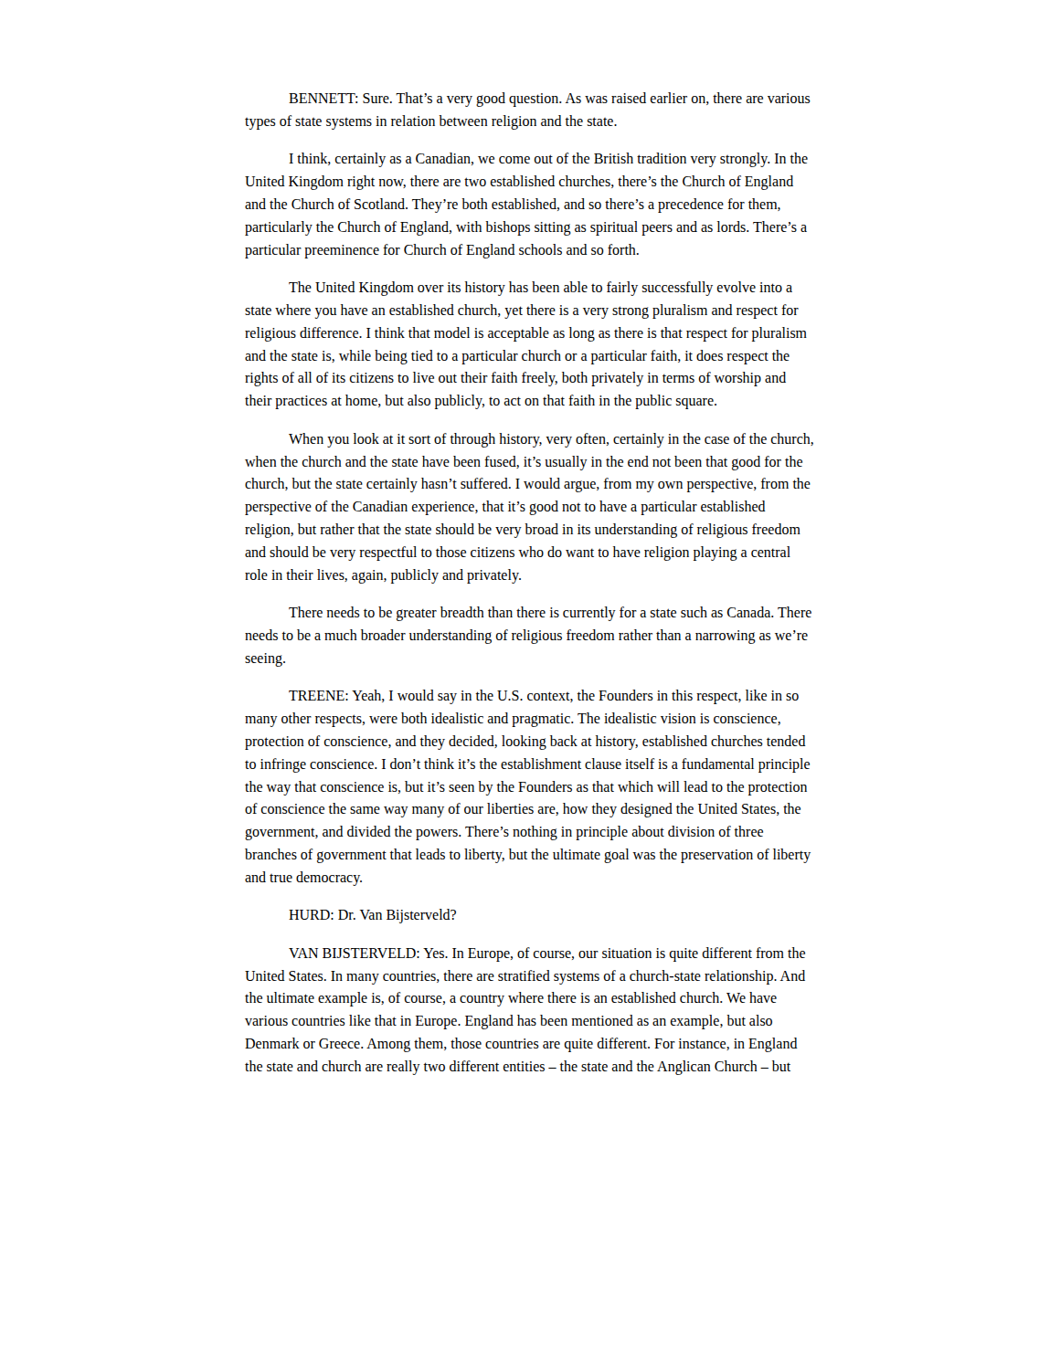BENNETT: Sure. That’s a very good question. As was raised earlier on, there are various types of state systems in relation between religion and the state.
I think, certainly as a Canadian, we come out of the British tradition very strongly. In the United Kingdom right now, there are two established churches, there’s the Church of England and the Church of Scotland. They’re both established, and so there’s a precedence for them, particularly the Church of England, with bishops sitting as spiritual peers and as lords. There’s a particular preeminence for Church of England schools and so forth.
The United Kingdom over its history has been able to fairly successfully evolve into a state where you have an established church, yet there is a very strong pluralism and respect for religious difference. I think that model is acceptable as long as there is that respect for pluralism and the state is, while being tied to a particular church or a particular faith, it does respect the rights of all of its citizens to live out their faith freely, both privately in terms of worship and their practices at home, but also publicly, to act on that faith in the public square.
When you look at it sort of through history, very often, certainly in the case of the church, when the church and the state have been fused, it’s usually in the end not been that good for the church, but the state certainly hasn’t suffered. I would argue, from my own perspective, from the perspective of the Canadian experience, that it’s good not to have a particular established religion, but rather that the state should be very broad in its understanding of religious freedom and should be very respectful to those citizens who do want to have religion playing a central role in their lives, again, publicly and privately.
There needs to be greater breadth than there is currently for a state such as Canada. There needs to be a much broader understanding of religious freedom rather than a narrowing as we’re seeing.
TREENE: Yeah, I would say in the U.S. context, the Founders in this respect, like in so many other respects, were both idealistic and pragmatic. The idealistic vision is conscience, protection of conscience, and they decided, looking back at history, established churches tended to infringe conscience. I don’t think it’s the establishment clause itself is a fundamental principle the way that conscience is, but it’s seen by the Founders as that which will lead to the protection of conscience the same way many of our liberties are, how they designed the United States, the government, and divided the powers. There’s nothing in principle about division of three branches of government that leads to liberty, but the ultimate goal was the preservation of liberty and true democracy.
HURD: Dr. Van Bijsterveld?
VAN BIJSTERVELD: Yes. In Europe, of course, our situation is quite different from the United States. In many countries, there are stratified systems of a church-state relationship. And the ultimate example is, of course, a country where there is an established church. We have various countries like that in Europe. England has been mentioned as an example, but also Denmark or Greece. Among them, those countries are quite different. For instance, in England the state and church are really two different entities – the state and the Anglican Church – but